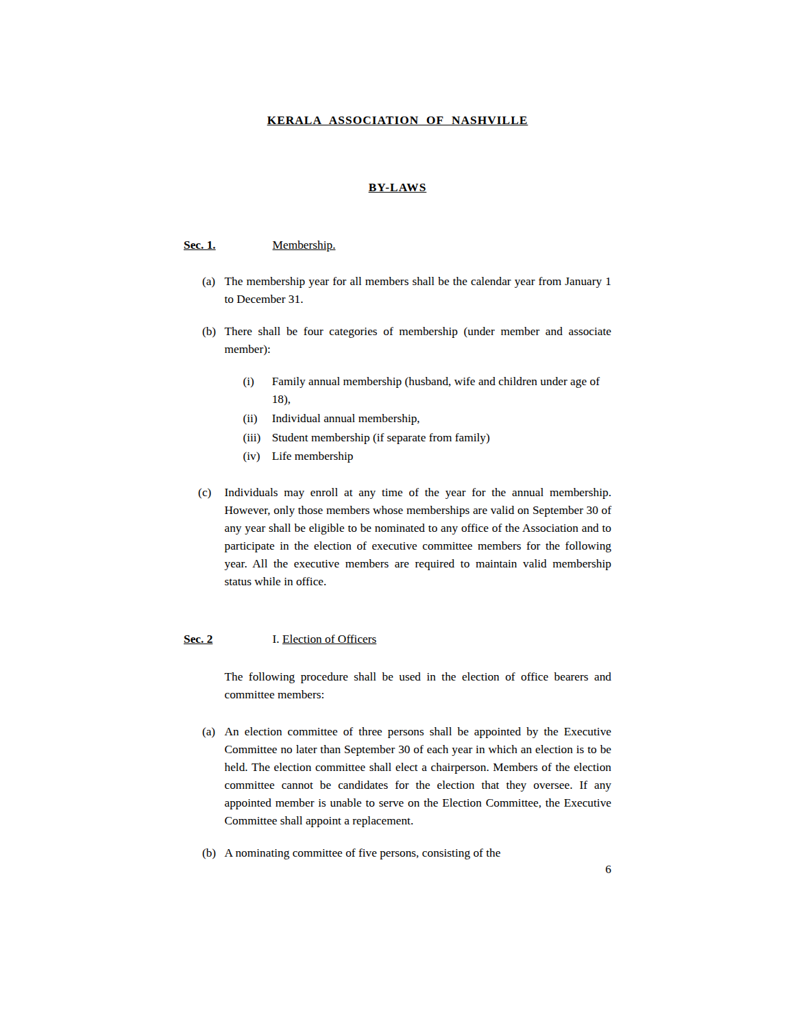KERALA ASSOCIATION OF NASHVILLE
BY-LAWS
Sec. 1.
Membership.
(a)
The membership year for all members shall be the calendar year from January 1 to December 31.
(b)
There shall be four categories of membership (under member and associate member):
(i)
Family annual membership (husband, wife and children under age of 18),
(ii)
Individual annual membership,
(iii)
Student membership (if separate from family)
(iv)
Life membership
(c)
Individuals may enroll at any time of the year for the annual membership. However, only those members whose memberships are valid on September 30 of any year shall be eligible to be nominated to any office of the Association and to participate in the election of executive committee members for the following year. All the executive members are required to maintain valid membership status while in office.
Sec. 2
I. Election of Officers
The following procedure shall be used in the election of office bearers and committee members:
(a)
An election committee of three persons shall be appointed by the Executive Committee no later than September 30 of each year in which an election is to be held. The election committee shall elect a chairperson. Members of the election committee cannot be candidates for the election that they oversee. If any appointed member is unable to serve on the Election Committee, the Executive Committee shall appoint a replacement.
(b)
A nominating committee of five persons, consisting of the
6